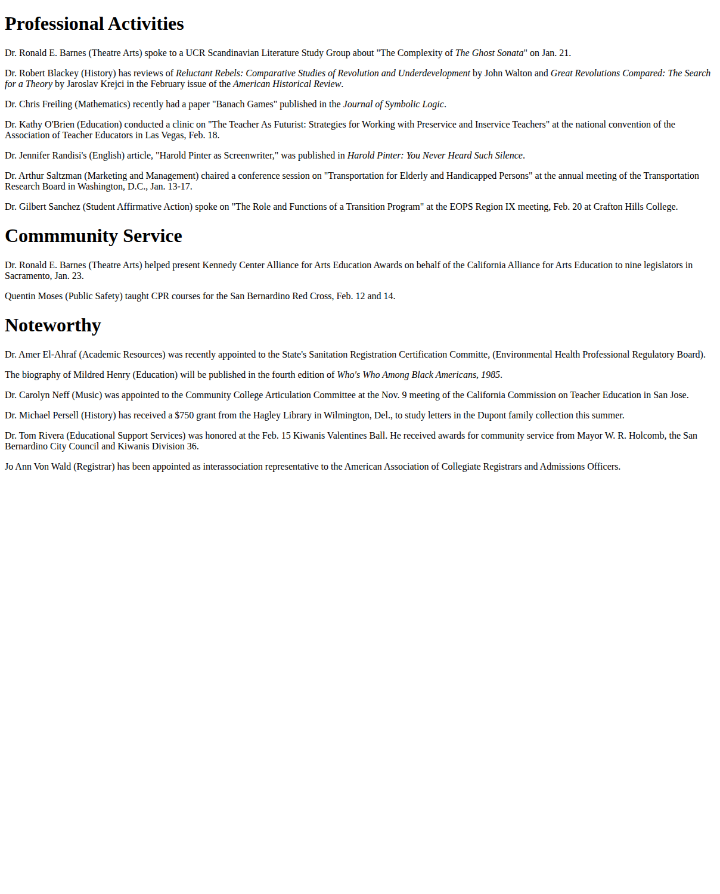Professional Activities
Dr. Ronald E. Barnes (Theatre Arts) spoke to a UCR Scandinavian Literature Study Group about "The Complexity of The Ghost Sonata" on Jan. 21.
Dr. Robert Blackey (History) has reviews of Reluctant Rebels: Comparative Studies of Revolution and Underdevelopment by John Walton and Great Revolutions Compared: The Search for a Theory by Jaroslav Krejci in the February issue of the American Historical Review.
Dr. Chris Freiling (Mathematics) recently had a paper "Banach Games" published in the Journal of Symbolic Logic.
Dr. Kathy O'Brien (Education) conducted a clinic on "The Teacher As Futurist: Strategies for Working with Preservice and Inservice Teachers" at the national convention of the Association of Teacher Educators in Las Vegas, Feb. 18.
Dr. Jennifer Randisi's (English) article, "Harold Pinter as Screenwriter," was published in Harold Pinter: You Never Heard Such Silence.
Dr. Arthur Saltzman (Marketing and Management) chaired a conference session on "Transportation for Elderly and Handicapped Persons" at the annual meeting of the Transportation Research Board in Washington, D.C., Jan. 13-17.
Dr. Gilbert Sanchez (Student Affirmative Action) spoke on "The Role and Functions of a Transition Program" at the EOPS Region IX meeting, Feb. 20 at Crafton Hills College.
Commmunity Service
Dr. Ronald E. Barnes (Theatre Arts) helped present Kennedy Center Alliance for Arts Education Awards on behalf of the California Alliance for Arts Education to nine legislators in Sacramento, Jan. 23.
Quentin Moses (Public Safety) taught CPR courses for the San Bernardino Red Cross, Feb. 12 and 14.
Noteworthy
Dr. Amer El-Ahraf (Academic Resources) was recently appointed to the State's Sanitation Registration Certification Committe, (Environmental Health Professional Regulatory Board).
The biography of Mildred Henry (Education) will be published in the fourth edition of Who's Who Among Black Americans, 1985.
Dr. Carolyn Neff (Music) was appointed to the Community College Articulation Committee at the Nov. 9 meeting of the California Commission on Teacher Education in San Jose.
Dr. Michael Persell (History) has received a $750 grant from the Hagley Library in Wilmington, Del., to study letters in the Dupont family collection this summer.
Dr. Tom Rivera (Educational Support Services) was honored at the Feb. 15 Kiwanis Valentines Ball. He received awards for community service from Mayor W. R. Holcomb, the San Bernardino City Council and Kiwanis Division 36.
Jo Ann Von Wald (Registrar) has been appointed as interassociation representative to the American Association of Collegiate Registrars and Admissions Officers.